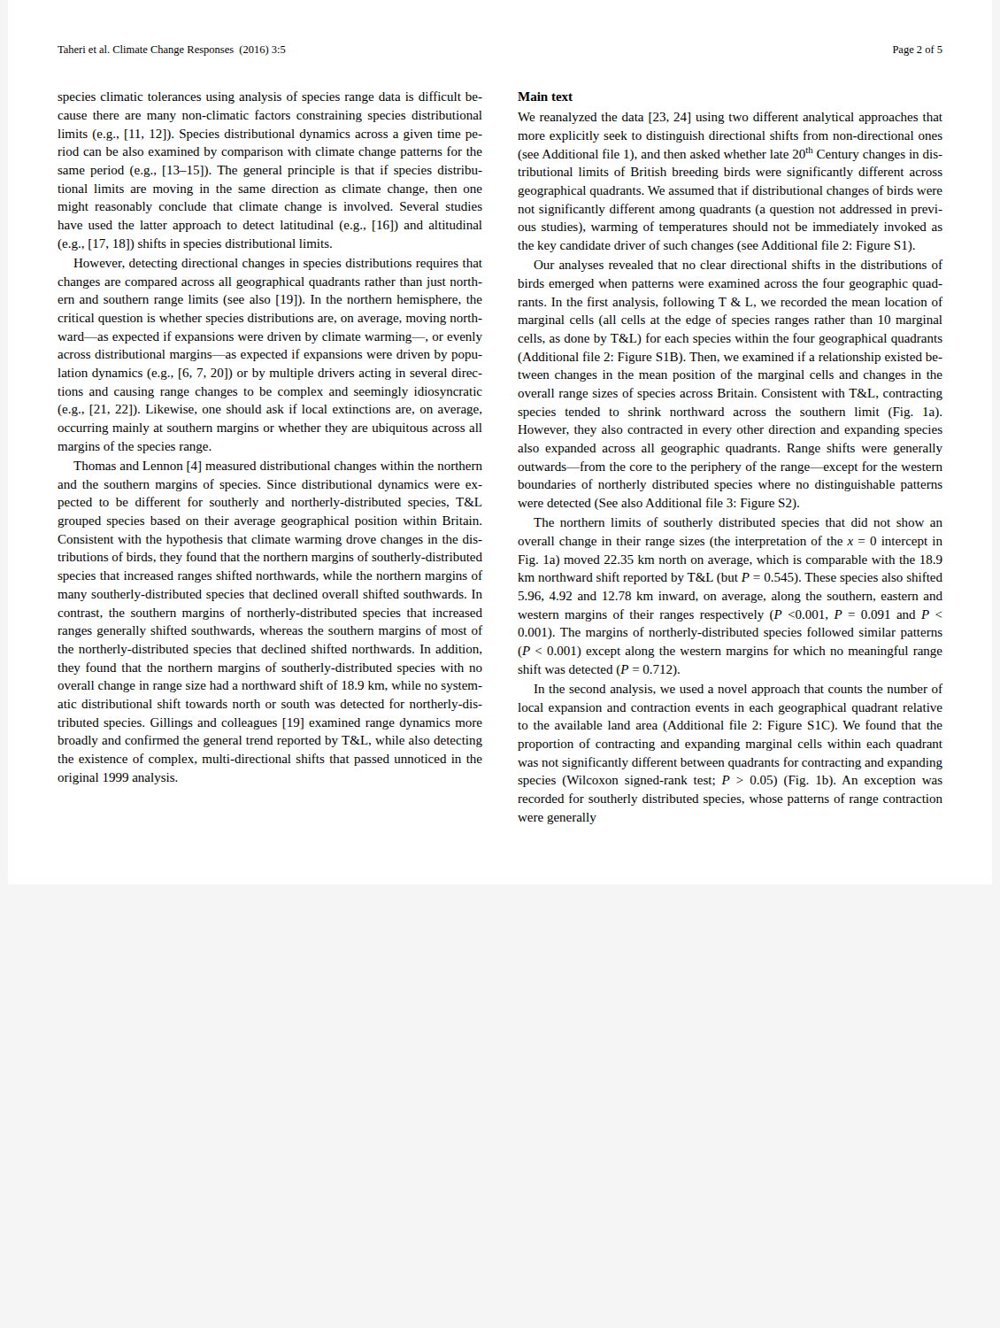Taheri et al. Climate Change Responses (2016) 3:5
Page 2 of 5
species climatic tolerances using analysis of species range data is difficult because there are many non-climatic factors constraining species distributional limits (e.g., [11, 12]). Species distributional dynamics across a given time period can be also examined by comparison with climate change patterns for the same period (e.g., [13–15]). The general principle is that if species distributional limits are moving in the same direction as climate change, then one might reasonably conclude that climate change is involved. Several studies have used the latter approach to detect latitudinal (e.g., [16]) and altitudinal (e.g., [17, 18]) shifts in species distributional limits.
However, detecting directional changes in species distributions requires that changes are compared across all geographical quadrants rather than just northern and southern range limits (see also [19]). In the northern hemisphere, the critical question is whether species distributions are, on average, moving northward—as expected if expansions were driven by climate warming—, or evenly across distributional margins—as expected if expansions were driven by population dynamics (e.g., [6, 7, 20]) or by multiple drivers acting in several directions and causing range changes to be complex and seemingly idiosyncratic (e.g., [21, 22]). Likewise, one should ask if local extinctions are, on average, occurring mainly at southern margins or whether they are ubiquitous across all margins of the species range.
Thomas and Lennon [4] measured distributional changes within the northern and the southern margins of species. Since distributional dynamics were expected to be different for southerly and northerly-distributed species, T&L grouped species based on their average geographical position within Britain. Consistent with the hypothesis that climate warming drove changes in the distributions of birds, they found that the northern margins of southerly-distributed species that increased ranges shifted northwards, while the northern margins of many southerly-distributed species that declined overall shifted southwards. In contrast, the southern margins of northerly-distributed species that increased ranges generally shifted southwards, whereas the southern margins of most of the northerly-distributed species that declined shifted northwards. In addition, they found that the northern margins of southerly-distributed species with no overall change in range size had a northward shift of 18.9 km, while no systematic distributional shift towards north or south was detected for northerly-distributed species. Gillings and colleagues [19] examined range dynamics more broadly and confirmed the general trend reported by T&L, while also detecting the existence of complex, multi-directional shifts that passed unnoticed in the original 1999 analysis.
Main text
We reanalyzed the data [23, 24] using two different analytical approaches that more explicitly seek to distinguish directional shifts from non-directional ones (see Additional file 1), and then asked whether late 20th Century changes in distributional limits of British breeding birds were significantly different across geographical quadrants. We assumed that if distributional changes of birds were not significantly different among quadrants (a question not addressed in previous studies), warming of temperatures should not be immediately invoked as the key candidate driver of such changes (see Additional file 2: Figure S1).
Our analyses revealed that no clear directional shifts in the distributions of birds emerged when patterns were examined across the four geographic quadrants. In the first analysis, following T & L, we recorded the mean location of marginal cells (all cells at the edge of species ranges rather than 10 marginal cells, as done by T&L) for each species within the four geographical quadrants (Additional file 2: Figure S1B). Then, we examined if a relationship existed between changes in the mean position of the marginal cells and changes in the overall range sizes of species across Britain. Consistent with T&L, contracting species tended to shrink northward across the southern limit (Fig. 1a). However, they also contracted in every other direction and expanding species also expanded across all geographic quadrants. Range shifts were generally outwards—from the core to the periphery of the range—except for the western boundaries of northerly distributed species where no distinguishable patterns were detected (See also Additional file 3: Figure S2).
The northern limits of southerly distributed species that did not show an overall change in their range sizes (the interpretation of the x = 0 intercept in Fig. 1a) moved 22.35 km north on average, which is comparable with the 18.9 km northward shift reported by T&L (but P = 0.545). These species also shifted 5.96, 4.92 and 12.78 km inward, on average, along the southern, eastern and western margins of their ranges respectively (P <0.001, P = 0.091 and P < 0.001). The margins of northerly-distributed species followed similar patterns (P < 0.001) except along the western margins for which no meaningful range shift was detected (P = 0.712).
In the second analysis, we used a novel approach that counts the number of local expansion and contraction events in each geographical quadrant relative to the available land area (Additional file 2: Figure S1C). We found that the proportion of contracting and expanding marginal cells within each quadrant was not significantly different between quadrants for contracting and expanding species (Wilcoxon signed-rank test; P > 0.05) (Fig. 1b). An exception was recorded for southerly distributed species, whose patterns of range contraction were generally